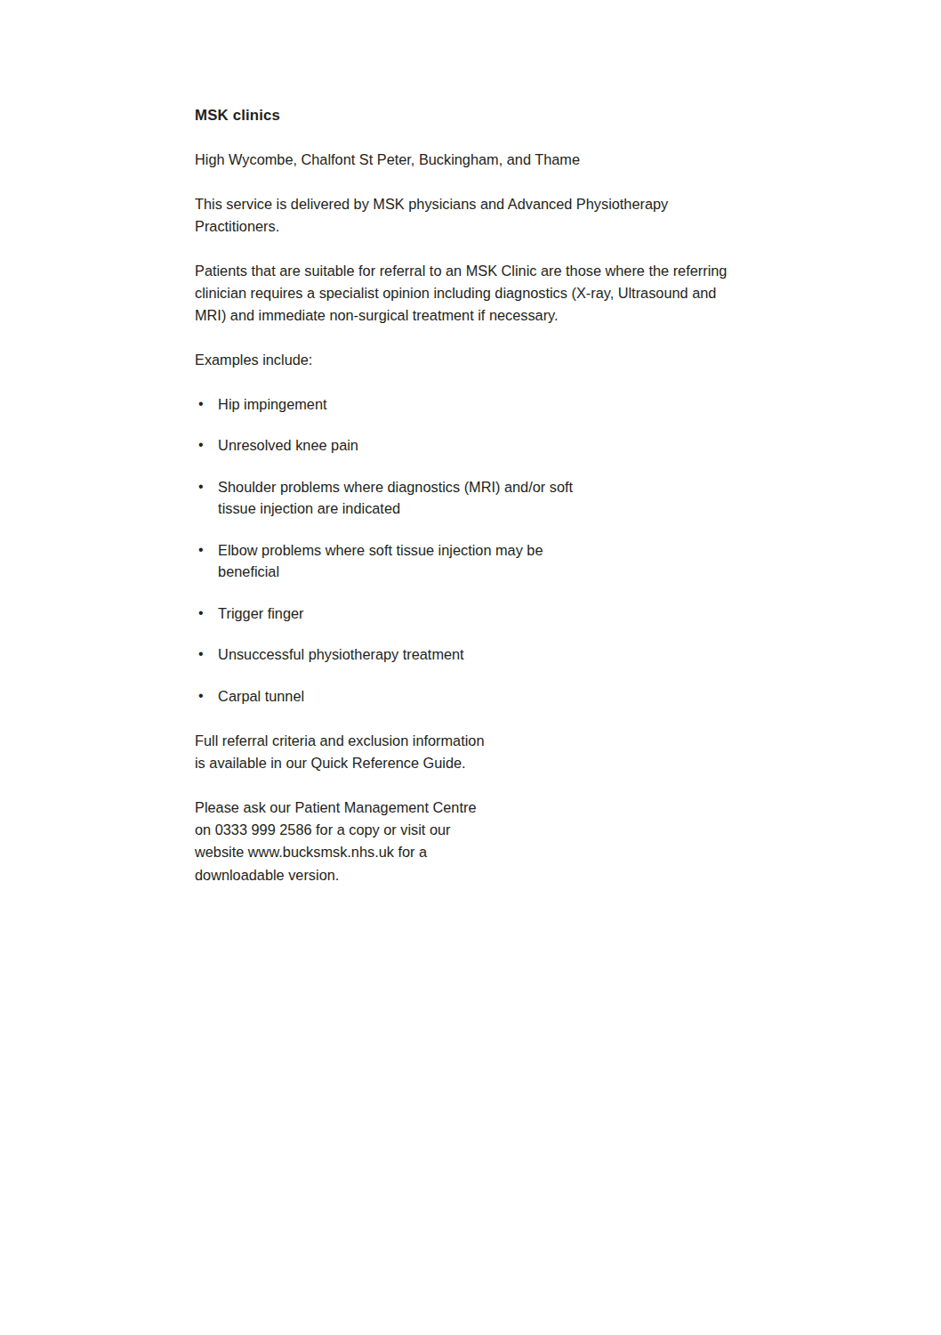MSK clinics
High Wycombe, Chalfont St Peter, Buckingham, and Thame
This service is delivered by MSK physicians and Advanced Physiotherapy Practitioners.
Patients that are suitable for referral to an MSK Clinic are those where the referring clinician requires a specialist opinion including diagnostics (X-ray, Ultrasound and MRI) and immediate non-surgical treatment if necessary.
Examples include:
Hip impingement
Unresolved knee pain
Shoulder problems where diagnostics (MRI) and/or soft tissue injection are indicated
Elbow problems where soft tissue injection may be beneficial
Trigger finger
Unsuccessful physiotherapy treatment
Carpal tunnel
Full referral criteria and exclusion information is available in our Quick Reference Guide.
Please ask our Patient Management Centre on 0333 999 2586 for a copy or visit our website www.bucksmsk.nhs.uk for a downloadable version.